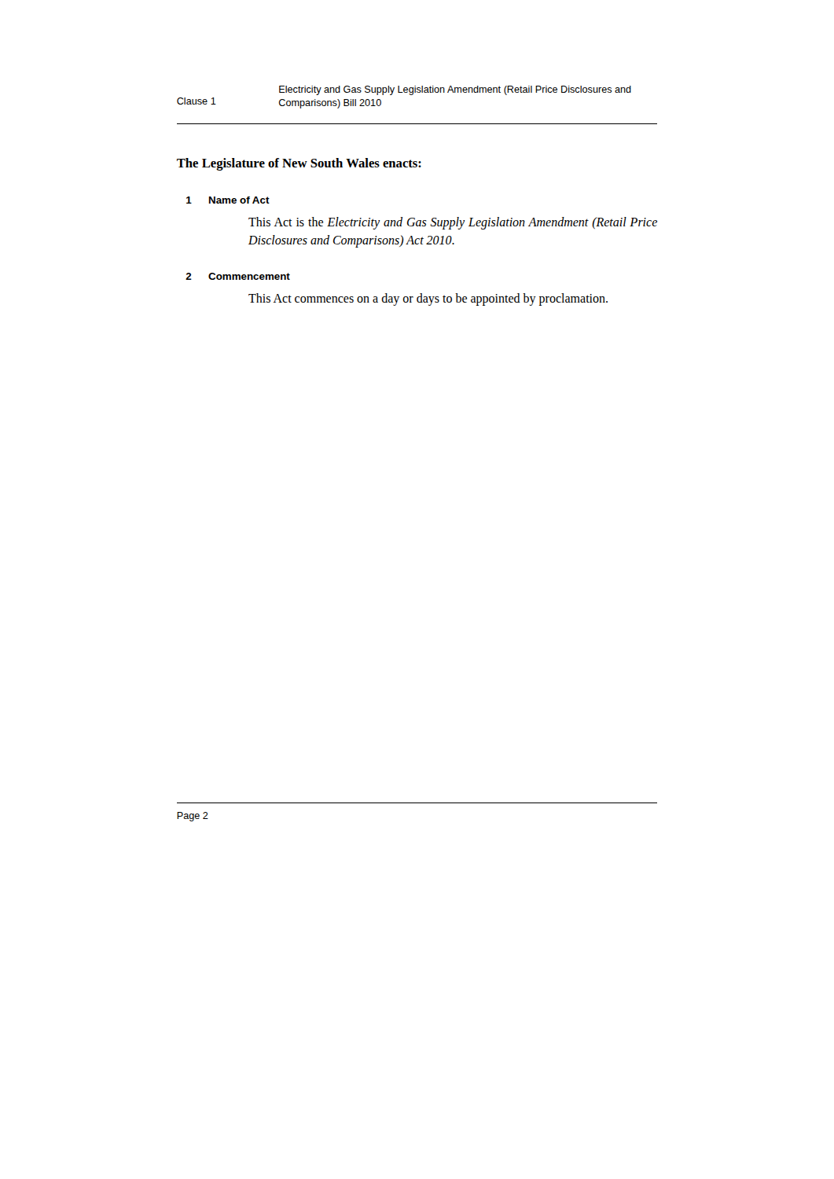Clause 1
Electricity and Gas Supply Legislation Amendment (Retail Price Disclosures and Comparisons) Bill 2010
The Legislature of New South Wales enacts:
1
Name of Act
This Act is the Electricity and Gas Supply Legislation Amendment (Retail Price Disclosures and Comparisons) Act 2010.
2
Commencement
This Act commences on a day or days to be appointed by proclamation.
Page 2